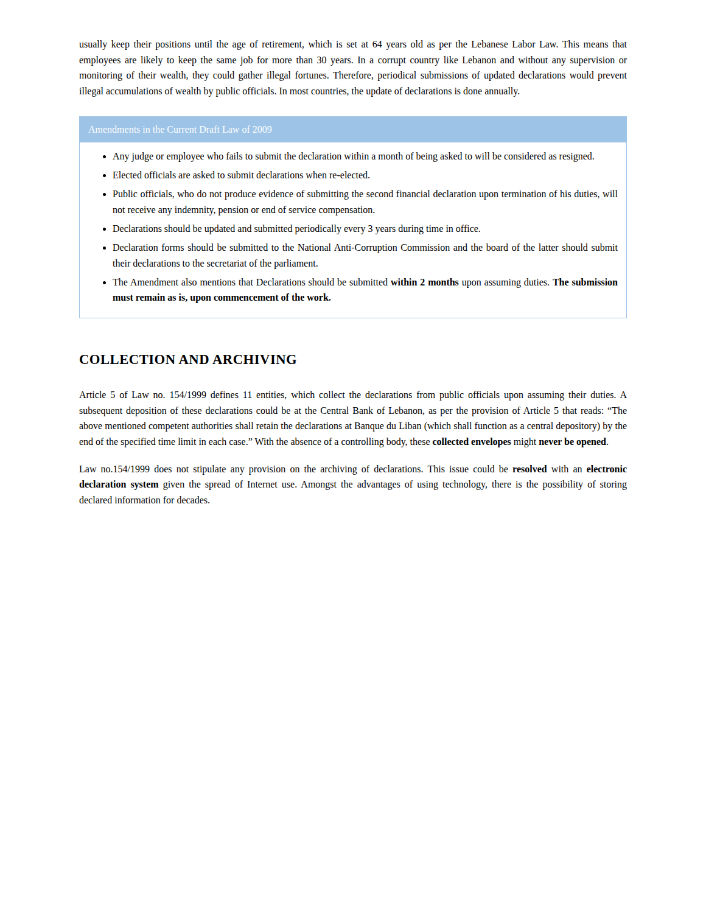usually keep their positions until the age of retirement, which is set at 64 years old as per the Lebanese Labor Law. This means that employees are likely to keep the same job for more than 30 years. In a corrupt country like Lebanon and without any supervision or monitoring of their wealth, they could gather illegal fortunes. Therefore, periodical submissions of updated declarations would prevent illegal accumulations of wealth by public officials. In most countries, the update of declarations is done annually.
Amendments in the Current Draft Law of 2009
Any judge or employee who fails to submit the declaration within a month of being asked to will be considered as resigned.
Elected officials are asked to submit declarations when re-elected.
Public officials, who do not produce evidence of submitting the second financial declaration upon termination of his duties, will not receive any indemnity, pension or end of service compensation.
Declarations should be updated and submitted periodically every 3 years during time in office.
Declaration forms should be submitted to the National Anti-Corruption Commission and the board of the latter should submit their declarations to the secretariat of the parliament.
The Amendment also mentions that Declarations should be submitted within 2 months upon assuming duties. The submission must remain as is, upon commencement of the work.
COLLECTION AND ARCHIVING
Article 5 of Law no. 154/1999 defines 11 entities, which collect the declarations from public officials upon assuming their duties. A subsequent deposition of these declarations could be at the Central Bank of Lebanon, as per the provision of Article 5 that reads: “The above mentioned competent authorities shall retain the declarations at Banque du Liban (which shall function as a central depository) by the end of the specified time limit in each case.” With the absence of a controlling body, these collected envelopes might never be opened.
Law no.154/1999 does not stipulate any provision on the archiving of declarations. This issue could be resolved with an electronic declaration system given the spread of Internet use. Amongst the advantages of using technology, there is the possibility of storing declared information for decades.